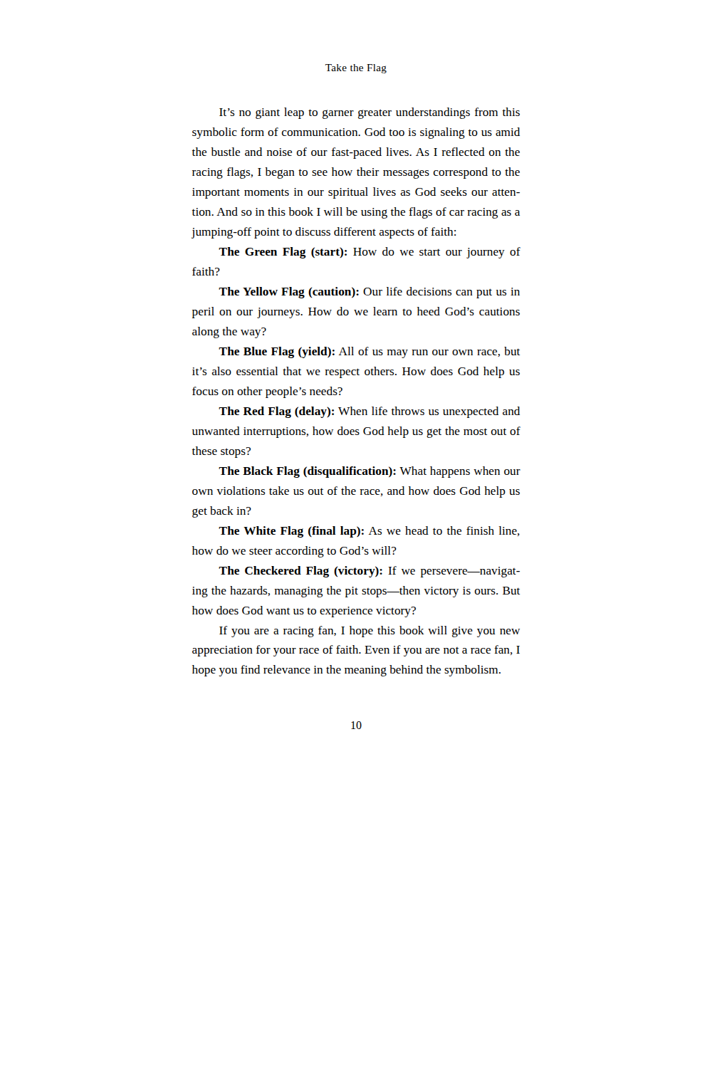Take the Flag
It’s no giant leap to garner greater understandings from this symbolic form of communication. God too is signaling to us amid the bustle and noise of our fast-paced lives. As I reflected on the racing flags, I began to see how their messages correspond to the important moments in our spiritual lives as God seeks our attention. And so in this book I will be using the flags of car racing as a jumping-off point to discuss different aspects of faith:
The Green Flag (start): How do we start our journey of faith?
The Yellow Flag (caution): Our life decisions can put us in peril on our journeys. How do we learn to heed God’s cautions along the way?
The Blue Flag (yield): All of us may run our own race, but it’s also essential that we respect others. How does God help us focus on other people’s needs?
The Red Flag (delay): When life throws us unexpected and unwanted interruptions, how does God help us get the most out of these stops?
The Black Flag (disqualification): What happens when our own violations take us out of the race, and how does God help us get back in?
The White Flag (final lap): As we head to the finish line, how do we steer according to God’s will?
The Checkered Flag (victory): If we persevere—navigating the hazards, managing the pit stops—then victory is ours. But how does God want us to experience victory?
If you are a racing fan, I hope this book will give you new appreciation for your race of faith. Even if you are not a race fan, I hope you find relevance in the meaning behind the symbolism.
10